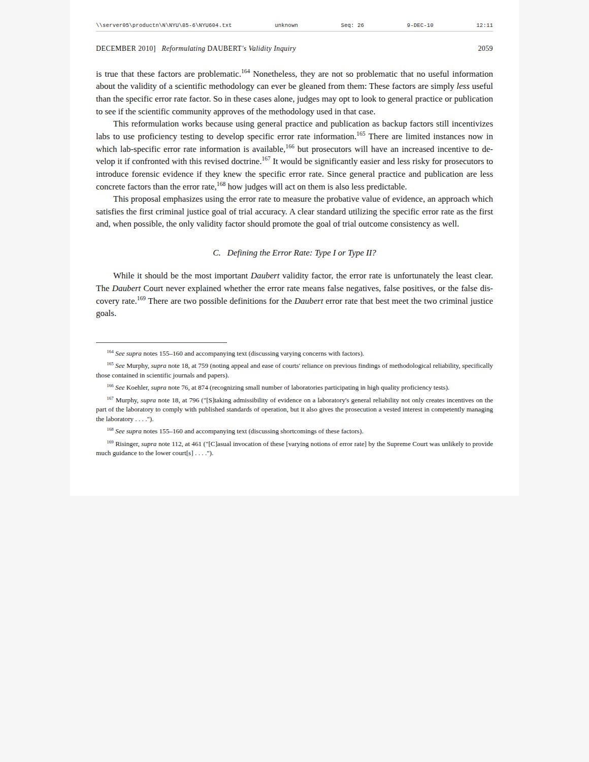\\server05\productn\N\NYU\85-6\NYU604.txt unknown Seq: 26 9-DEC-10 12:11
December 2010] Reformulating Daubert's Validity Inquiry 2059
is true that these factors are problematic.164 Nonetheless, they are not so problematic that no useful information about the validity of a scientific methodology can ever be gleaned from them: These factors are simply less useful than the specific error rate factor. So in these cases alone, judges may opt to look to general practice or publication to see if the scientific community approves of the methodology used in that case.
This reformulation works because using general practice and publication as backup factors still incentivizes labs to use proficiency testing to develop specific error rate information.165 There are limited instances now in which lab-specific error rate information is available,166 but prosecutors will have an increased incentive to develop it if confronted with this revised doctrine.167 It would be significantly easier and less risky for prosecutors to introduce forensic evidence if they knew the specific error rate. Since general practice and publication are less concrete factors than the error rate,168 how judges will act on them is also less predictable.
This proposal emphasizes using the error rate to measure the probative value of evidence, an approach which satisfies the first criminal justice goal of trial accuracy. A clear standard utilizing the specific error rate as the first and, when possible, the only validity factor should promote the goal of trial outcome consistency as well.
C. Defining the Error Rate: Type I or Type II?
While it should be the most important Daubert validity factor, the error rate is unfortunately the least clear. The Daubert Court never explained whether the error rate means false negatives, false positives, or the false discovery rate.169 There are two possible definitions for the Daubert error rate that best meet the two criminal justice goals.
164 See supra notes 155–160 and accompanying text (discussing varying concerns with factors).
165 See Murphy, supra note 18, at 759 (noting appeal and ease of courts' reliance on previous findings of methodological reliability, specifically those contained in scientific journals and papers).
166 See Koehler, supra note 76, at 874 (recognizing small number of laboratories participating in high quality proficiency tests).
167 Murphy, supra note 18, at 796 ("[S]taking admissibility of evidence on a laboratory's general reliability not only creates incentives on the part of the laboratory to comply with published standards of operation, but it also gives the prosecution a vested interest in competently managing the laboratory . . . .").
168 See supra notes 155–160 and accompanying text (discussing shortcomings of these factors).
169 Risinger, supra note 112, at 461 ("[C]asual invocation of these [varying notions of error rate] by the Supreme Court was unlikely to provide much guidance to the lower court[s] . . . .").